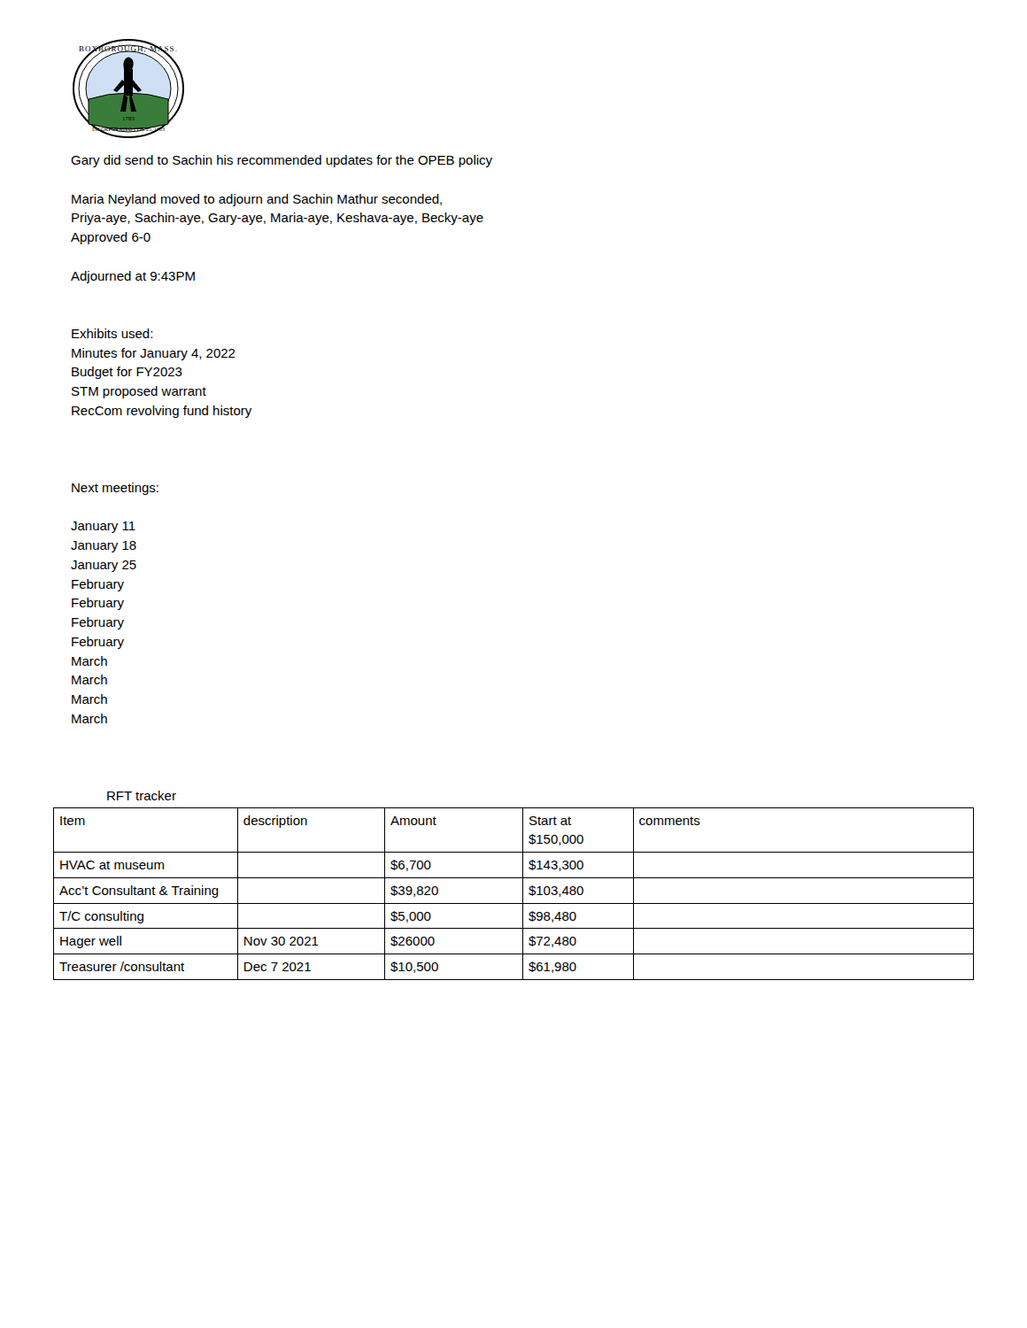BOXBOROUGH, MASS. INCORPORATED FEB. 25, 1783 1783
Gary did send to Sachin his recommended updates for the OPEB policy
Maria Neyland moved to adjourn and Sachin Mathur seconded,
Priya-aye, Sachin-aye, Gary-aye, Maria-aye, Keshava-aye, Becky-aye
Approved 6-0
Adjourned at 9:43PM
Exhibits used:
Minutes for January 4, 2022
Budget for FY2023
STM proposed warrant
RecCom revolving fund history
Next meetings:
January 11
January 18
January 25
February
February
February
February
March
March
March
March
RFT tracker
| Item | description | Amount | Start at $150,000 | comments |
| HVAC at museum | | $6,700 | $143,300 | |
| Acc’t Consultant & Training | | $39,820 | $103,480 | |
| T/C consulting | | $5,000 | $98,480 | |
| Hager well | Nov 30 2021 | $26000 | $72,480 | |
| Treasurer /consultant | Dec 7 2021 | $10,500 | $61,980 | |